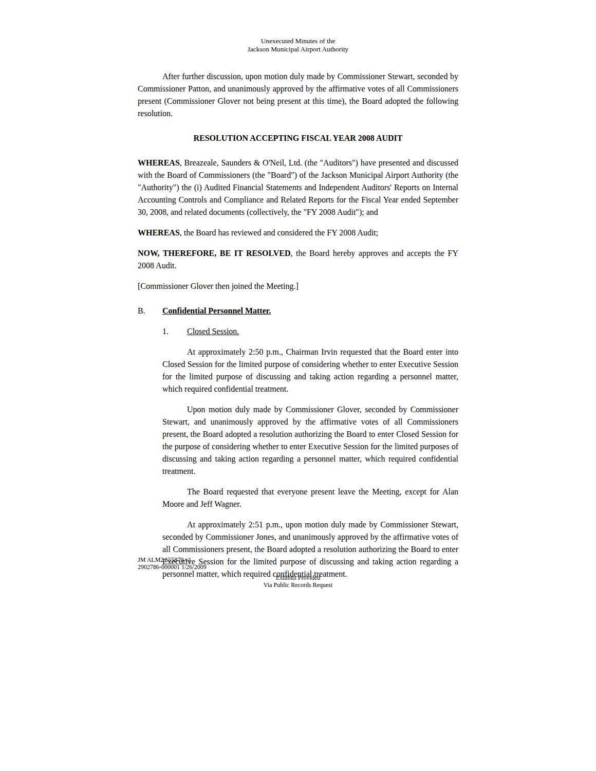Unexecuted Minutes of the
Jackson Municipal Airport Authority
After further discussion, upon motion duly made by Commissioner Stewart, seconded by Commissioner Patton, and unanimously approved by the affirmative votes of all Commissioners present (Commissioner Glover not being present at this time), the Board adopted the following resolution.
RESOLUTION ACCEPTING FISCAL YEAR 2008 AUDIT
WHEREAS, Breazeale, Saunders & O'Neil, Ltd. (the "Auditors") have presented and discussed with the Board of Commissioners (the "Board") of the Jackson Municipal Airport Authority (the "Authority") the (i) Audited Financial Statements and Independent Auditors' Reports on Internal Accounting Controls and Compliance and Related Reports for the Fiscal Year ended September 30, 2008, and related documents (collectively, the "FY 2008 Audit"); and
WHEREAS, the Board has reviewed and considered the FY 2008 Audit;
NOW, THEREFORE, BE IT RESOLVED, the Board hereby approves and accepts the FY 2008 Audit.
[Commissioner Glover then joined the Meeting.]
B. Confidential Personnel Matter.
1. Closed Session.
At approximately 2:50 p.m., Chairman Irvin requested that the Board enter into Closed Session for the limited purpose of considering whether to enter Executive Session for the limited purpose of discussing and taking action regarding a personnel matter, which required confidential treatment.
Upon motion duly made by Commissioner Glover, seconded by Commissioner Stewart, and unanimously approved by the affirmative votes of all Commissioners present, the Board adopted a resolution authorizing the Board to enter Closed Session for the purpose of considering whether to enter Executive Session for the limited purposes of discussing and taking action regarding a personnel matter, which required confidential treatment.
The Board requested that everyone present leave the Meeting, except for Alan Moore and Jeff Wagner.
At approximately 2:51 p.m., upon motion duly made by Commissioner Stewart, seconded by Commissioner Jones, and unanimously approved by the affirmative votes of all Commissioners present, the Board adopted a resolution authorizing the Board to enter Executive Session for the limited purpose of discussing and taking action regarding a personnel matter, which required confidential treatment.
JM ALM2 655879 v1
2902786-000001 1/26/2009
Exhibits Provided
Via Public Records Request